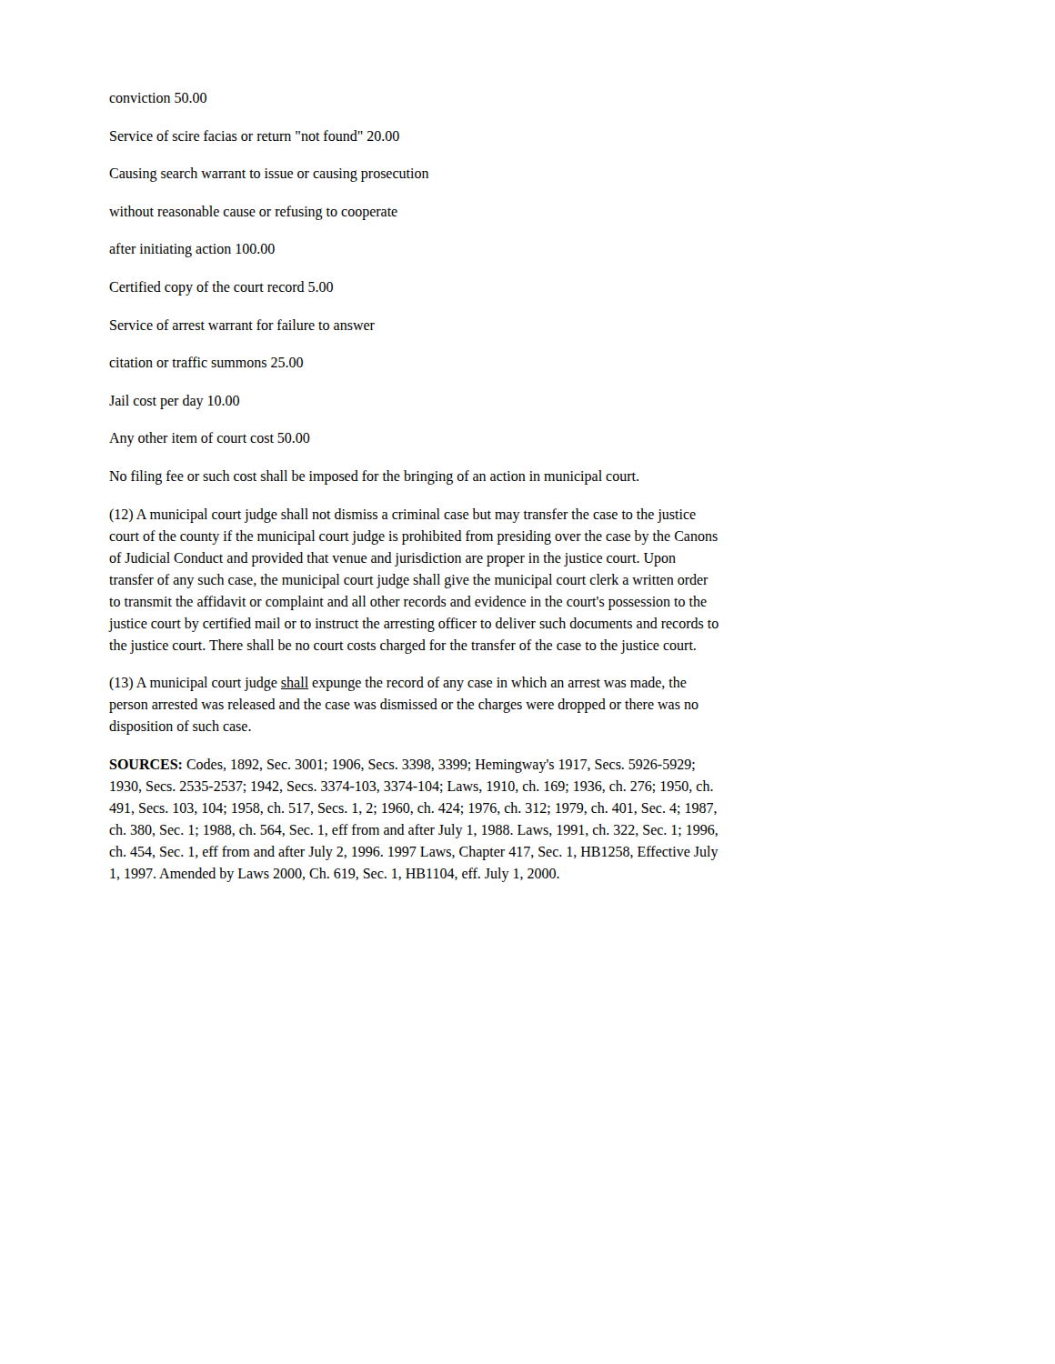conviction 50.00
Service of scire facias or return "not found" 20.00
Causing search warrant to issue or causing prosecution
without reasonable cause or refusing to cooperate
after initiating action 100.00
Certified copy of the court record 5.00
Service of arrest warrant for failure to answer
citation or traffic summons 25.00
Jail cost per day 10.00
Any other item of court cost 50.00
No filing fee or such cost shall be imposed for the bringing of an action in municipal court.
(12) A municipal court judge shall not dismiss a criminal case but may transfer the case to the justice court of the county if the municipal court judge is prohibited from presiding over the case by the Canons of Judicial Conduct and provided that venue and jurisdiction are proper in the justice court. Upon transfer of any such case, the municipal court judge shall give the municipal court clerk a written order to transmit the affidavit or complaint and all other records and evidence in the court's possession to the justice court by certified mail or to instruct the arresting officer to deliver such documents and records to the justice court. There shall be no court costs charged for the transfer of the case to the justice court.
(13) A municipal court judge shall expunge the record of any case in which an arrest was made, the person arrested was released and the case was dismissed or the charges were dropped or there was no disposition of such case.
SOURCES: Codes, 1892, Sec. 3001; 1906, Secs. 3398, 3399; Hemingway's 1917, Secs. 5926-5929; 1930, Secs. 2535-2537; 1942, Secs. 3374-103, 3374-104; Laws, 1910, ch. 169; 1936, ch. 276; 1950, ch. 491, Secs. 103, 104; 1958, ch. 517, Secs. 1, 2; 1960, ch. 424; 1976, ch. 312; 1979, ch. 401, Sec. 4; 1987, ch. 380, Sec. 1; 1988, ch. 564, Sec. 1, eff from and after July 1, 1988. Laws, 1991, ch. 322, Sec. 1; 1996, ch. 454, Sec. 1, eff from and after July 2, 1996. 1997 Laws, Chapter 417, Sec. 1, HB1258, Effective July 1, 1997. Amended by Laws 2000, Ch. 619, Sec. 1, HB1104, eff. July 1, 2000.